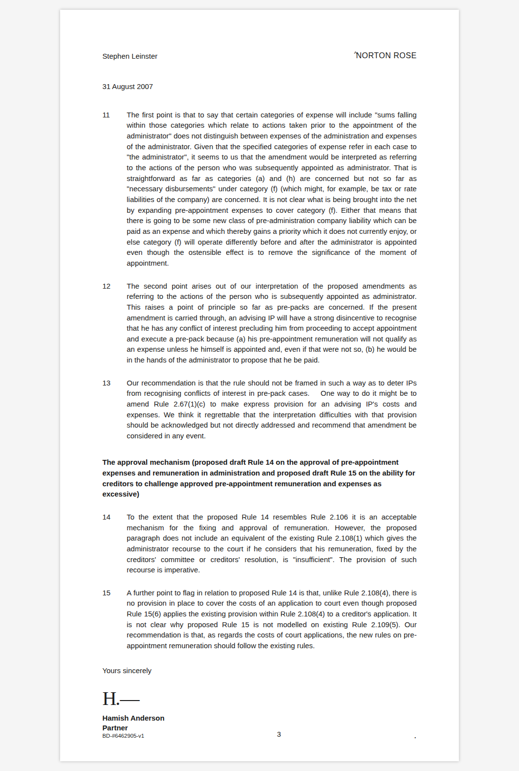^NORTON ROSE
Stephen Leinster
31 August 2007
11 The first point is that to say that certain categories of expense will include "sums falling within those categories which relate to actions taken prior to the appointment of the administrator" does not distinguish between expenses of the administration and expenses of the administrator. Given that the specified categories of expense refer in each case to "the administrator", it seems to us that the amendment would be interpreted as referring to the actions of the person who was subsequently appointed as administrator. That is straightforward as far as categories (a) and (h) are concerned but not so far as "necessary disbursements" under category (f) (which might, for example, be tax or rate liabilities of the company) are concerned. It is not clear what is being brought into the net by expanding pre-appointment expenses to cover category (f). Either that means that there is going to be some new class of pre-administration company liability which can be paid as an expense and which thereby gains a priority which it does not currently enjoy, or else category (f) will operate differently before and after the administrator is appointed even though the ostensible effect is to remove the significance of the moment of appointment.
12 The second point arises out of our interpretation of the proposed amendments as referring to the actions of the person who is subsequently appointed as administrator. This raises a point of principle so far as pre-packs are concerned. If the present amendment is carried through, an advising IP will have a strong disincentive to recognise that he has any conflict of interest precluding him from proceeding to accept appointment and execute a pre-pack because (a) his pre-appointment remuneration will not qualify as an expense unless he himself is appointed and, even if that were not so, (b) he would be in the hands of the administrator to propose that he be paid.
13 Our recommendation is that the rule should not be framed in such a way as to deter IPs from recognising conflicts of interest in pre-pack cases. One way to do it might be to amend Rule 2.67(1)(c) to make express provision for an advising IP's costs and expenses. We think it regrettable that the interpretation difficulties with that provision should be acknowledged but not directly addressed and recommend that amendment be considered in any event.
The approval mechanism (proposed draft Rule 14 on the approval of pre-appointment expenses and remuneration in administration and proposed draft Rule 15 on the ability for creditors to challenge approved pre-appointment remuneration and expenses as excessive)
14 To the extent that the proposed Rule 14 resembles Rule 2.106 it is an acceptable mechanism for the fixing and approval of remuneration. However, the proposed paragraph does not include an equivalent of the existing Rule 2.108(1) which gives the administrator recourse to the court if he considers that his remuneration, fixed by the creditors' committee or creditors' resolution, is "insufficient". The provision of such recourse is imperative.
15 A further point to flag in relation to proposed Rule 14 is that, unlike Rule 2.108(4), there is no provision in place to cover the costs of an application to court even though proposed Rule 15(6) applies the existing provision within Rule 2.108(4) to a creditor's application. It is not clear why proposed Rule 15 is not modelled on existing Rule 2.109(5). Our recommendation is that, as regards the costs of court applications, the new rules on pre-appointment remuneration should follow the existing rules.
Yours sincerely
H. —
Hamish Anderson
Partner
BD-#6462905-v1 3 ·